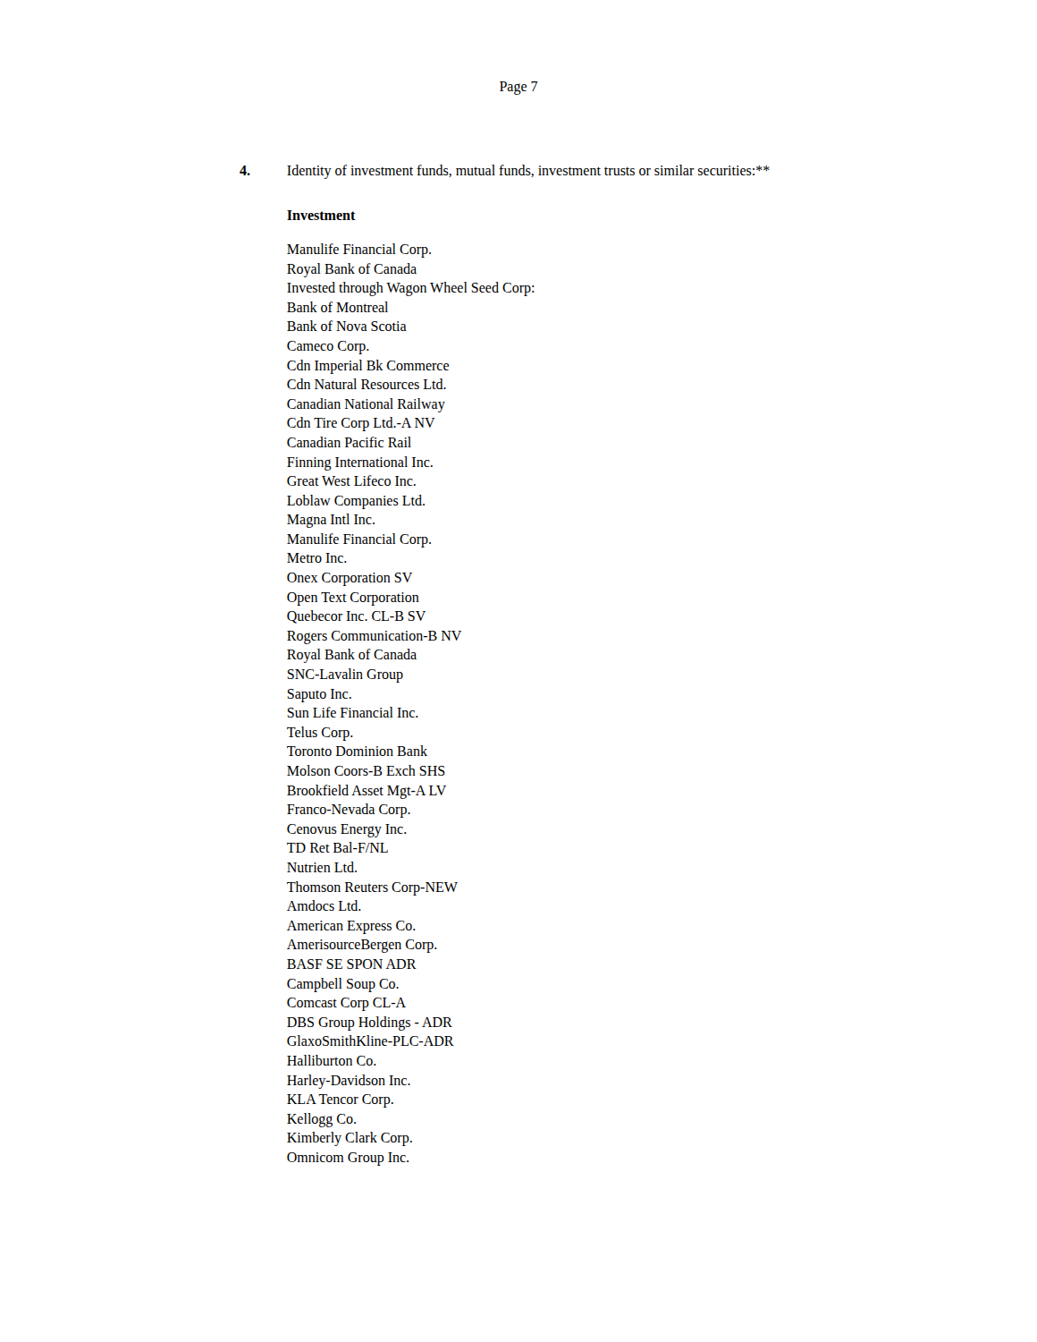Page 7
4.
Identity of investment funds, mutual funds, investment trusts or similar securities:**
Investment
Manulife Financial Corp.
Royal Bank of Canada
Invested through Wagon Wheel Seed Corp:
Bank of Montreal
Bank of Nova Scotia
Cameco Corp.
Cdn Imperial Bk Commerce
Cdn Natural Resources Ltd.
Canadian National Railway
Cdn Tire Corp Ltd.-A NV
Canadian Pacific Rail
Finning International Inc.
Great West Lifeco Inc.
Loblaw Companies Ltd.
Magna Intl Inc.
Manulife Financial Corp.
Metro Inc.
Onex Corporation SV
Open Text Corporation
Quebecor Inc. CL-B SV
Rogers Communication-B NV
Royal Bank of Canada
SNC-Lavalin Group
Saputo Inc.
Sun Life Financial Inc.
Telus Corp.
Toronto Dominion Bank
Molson Coors-B Exch SHS
Brookfield Asset Mgt-A LV
Franco-Nevada Corp.
Cenovus Energy Inc.
TD Ret Bal-F/NL
Nutrien Ltd.
Thomson Reuters Corp-NEW
Amdocs Ltd.
American Express Co.
AmerisourceBergen Corp.
BASF SE SPON ADR
Campbell Soup Co.
Comcast Corp CL-A
DBS Group Holdings - ADR
GlaxoSmithKline-PLC-ADR
Halliburton Co.
Harley-Davidson Inc.
KLA Tencor Corp.
Kellogg Co.
Kimberly Clark Corp.
Omnicom Group Inc.